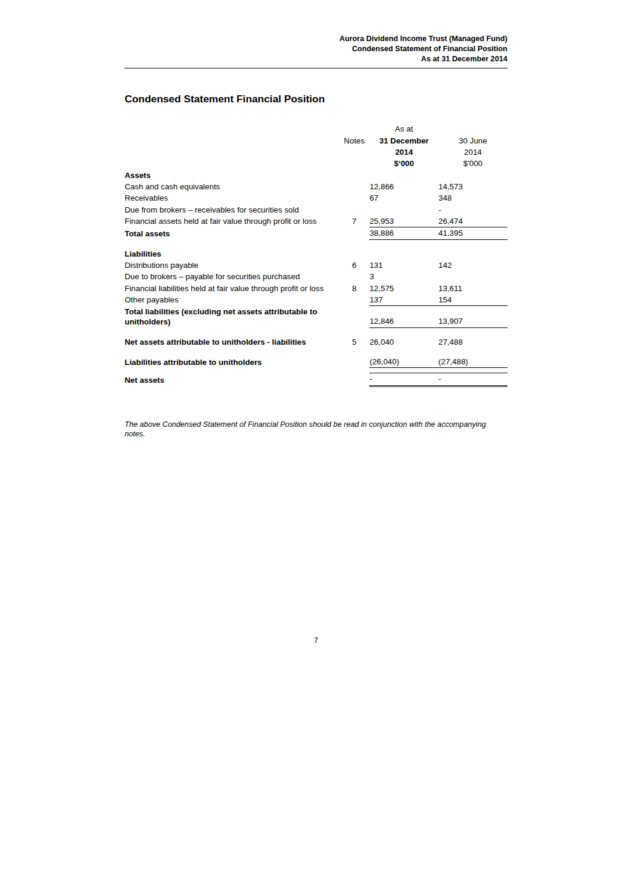Aurora Dividend Income Trust (Managed Fund)
Condensed Statement of Financial Position
As at 31 December 2014
Condensed Statement Financial Position
| | | As at | |
| | Notes | 31 December | 30 June |
| | | 2014 | 2014 |
| | | $‘000 | $'000 |
| Assets | | | |
| Cash and cash equivalents | | 12,866 | 14,573 |
| Receivables | | 67 | 348 |
| Due from brokers – receivables for securities sold | | | - |
| Financial assets held at fair value through profit or loss | 7 | 25,953 | 26,474 |
| Total assets | | 38,886 | 41,395 |
| Liabilities | | | |
| Distributions payable | 6 | 131 | 142 |
| Due to brokers – payable for securities purchased | | 3 | |
| Financial liabilities held at fair value through profit or loss | 8 | 12,575 | 13,611 |
| Other payables | | 137 | 154 |
| Total liabilities (excluding net assets attributable to unitholders) | | 12,846 | 13,907 |
| Net assets attributable to unitholders - liabilities | 5 | 26,040 | 27,488 |
| Liabilities attributable to unitholders | | (26,040) | (27,488) |
| Net assets | | - | - |
The above Condensed Statement of Financial Position should be read in conjunction with the accompanying notes.
7